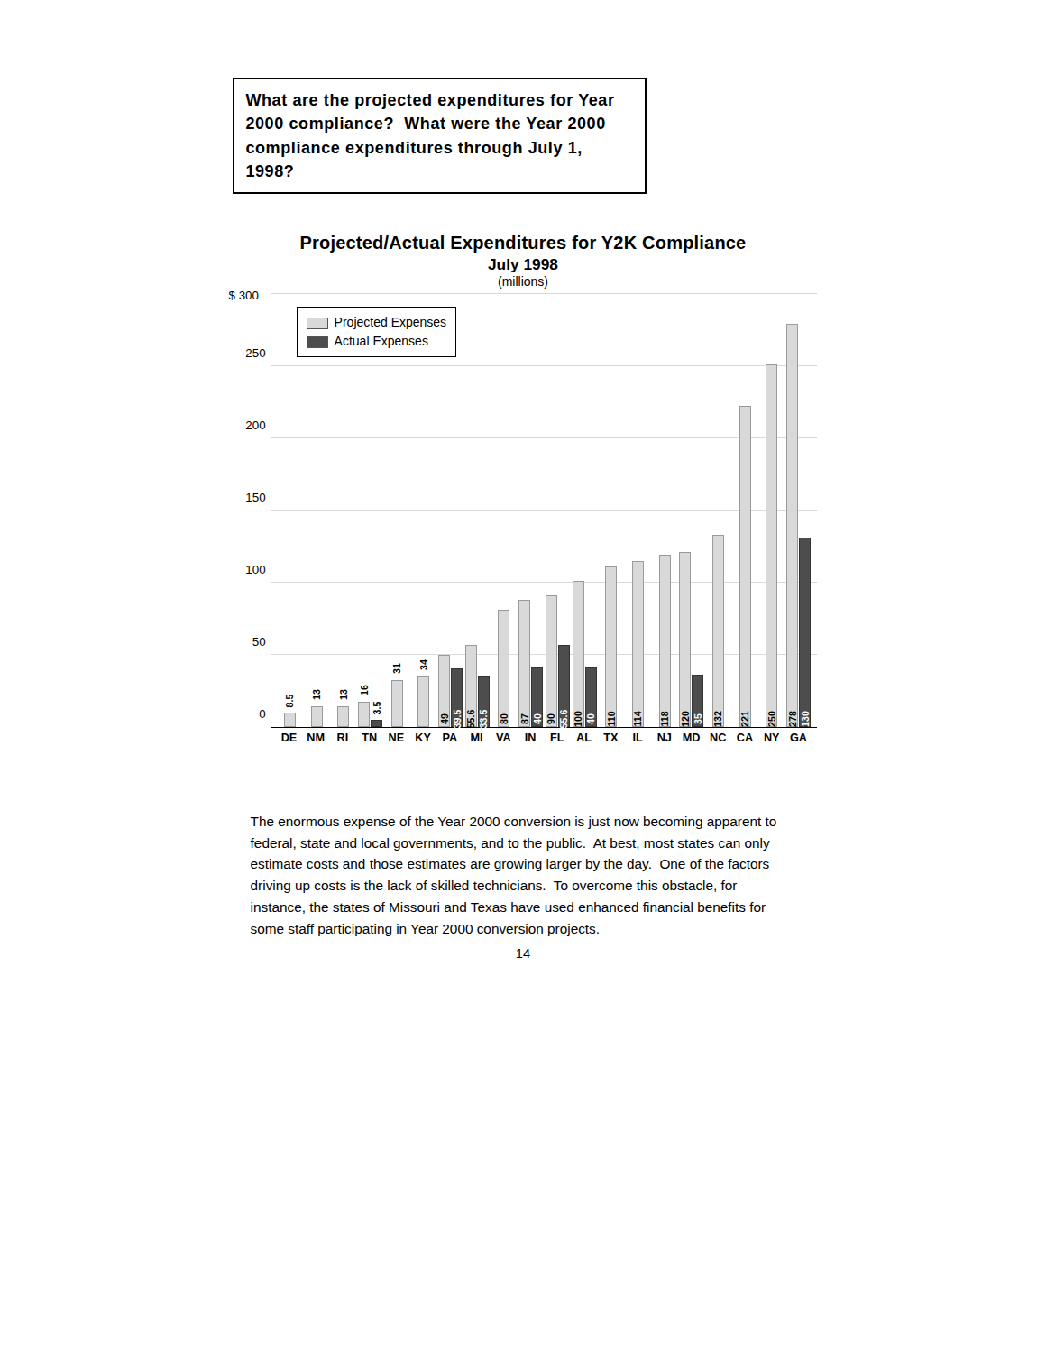What are the projected expenditures for Year 2000 compliance? What were the Year 2000 compliance expenditures through July 1, 1998?
Projected/Actual Expenditures for Y2K Compliance
July 1998
(millions)
$ 300
250
200
150
100
50
0
Projected Expenses
Actual Expenses
8.5
13
13
16
3.5
31
34
49
39.5
55.6
33.5
80
87
40
90
55.6
100
40
110
114
118
120
35
132
221
250
278
130
DE NM RI TN NE KY PA MI VA IN FL AL TX IL NJ MD NC CA NY GA
The enormous expense of the Year 2000 conversion is just now becoming apparent to federal, state and local governments, and to the public. At best, most states can only estimate costs and those estimates are growing larger by the day. One of the factors driving up costs is the lack of skilled technicians. To overcome this obstacle, for instance, the states of Missouri and Texas have used enhanced financial benefits for some staff participating in Year 2000 conversion projects.
14